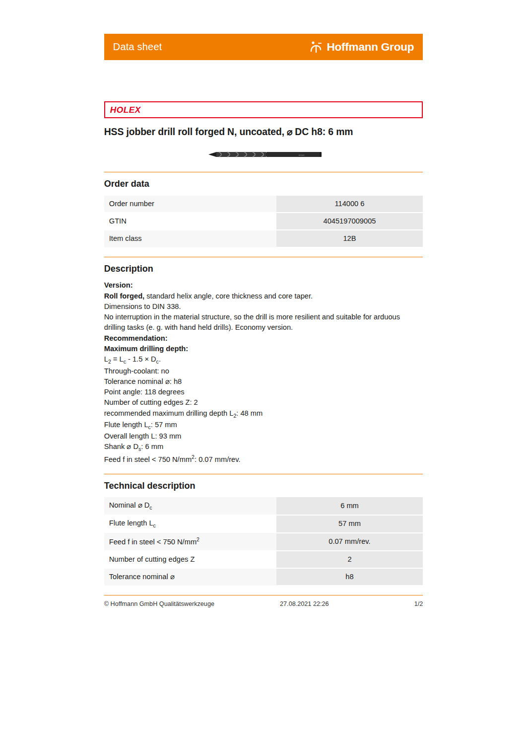Data sheet
Hoffmann Group
HOLEX
HSS jobber drill roll forged N, uncoated, ⌀ DC h8: 6 mm
HOLEX
Order data
| Order number | 114000 6 |
| GTIN | 4045197009005 |
| Item class | 12B |
Description
Version:
Roll forged, standard helix angle, core thickness and core taper.
Dimensions to DIN 338.
No interruption in the material structure, so the drill is more resilient and suitable for arduous drilling tasks (e. g. with hand held drills). Economy version.
Recommendation:
Maximum drilling depth:
L2 = Lc - 1.5 × Dc.
Through-coolant: no
Tolerance nominal ⌀: h8
Point angle: 118 degrees
Number of cutting edges Z: 2
recommended maximum drilling depth L2: 48 mm
Flute length Lc: 57 mm
Overall length L: 93 mm
Shank ⌀ Ds: 6 mm
Feed f in steel < 750 N/mm2: 0.07 mm/rev.
Technical description
| Nominal ⌀ D c | 6 mm |
| Flute length L c | 57 mm |
| Feed f in steel < 750 N/mm 2 | 0.07 mm/rev. |
| Number of cutting edges Z | 2 |
| Tolerance nominal ⌀ | h8 |
© Hoffmann GmbH Qualitätswerkzeuge
27.08.2021 22:26
1/2